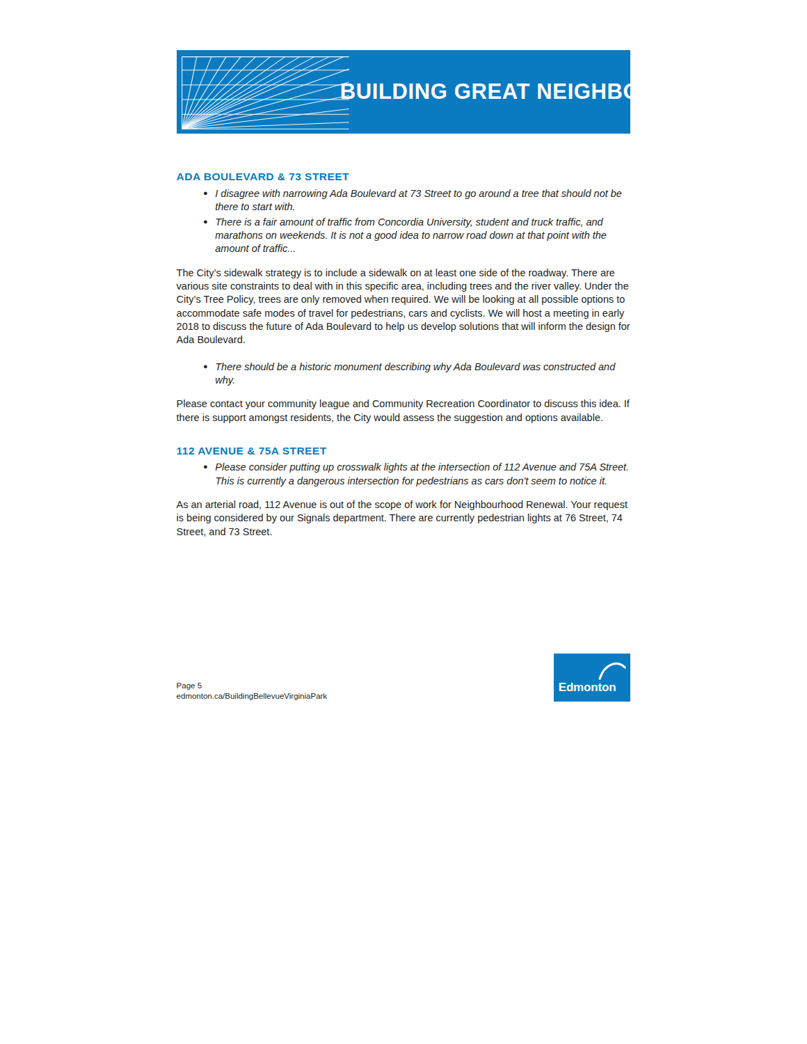BUILDING GREAT NEIGHBOURHOODS
ADA BOULEVARD & 73 STREET
I disagree with narrowing Ada Boulevard at 73 Street to go around a tree that should not be there to start with.
There is a fair amount of traffic from Concordia University, student and truck traffic, and marathons on weekends. It is not a good idea to narrow road down at that point with the amount of traffic...
The City’s sidewalk strategy is to include a sidewalk on at least one side of the roadway. There are various site constraints to deal with in this specific area, including trees and the river valley. Under the City’s Tree Policy, trees are only removed when required. We will be looking at all possible options to accommodate safe modes of travel for pedestrians, cars and cyclists. We will host a meeting in early 2018 to discuss the future of Ada Boulevard to help us develop solutions that will inform the design for Ada Boulevard.
There should be a historic monument describing why Ada Boulevard was constructed and why.
Please contact your community league and Community Recreation Coordinator to discuss this idea. If there is support amongst residents, the City would assess the suggestion and options available.
112 AVENUE & 75A STREET
Please consider putting up crosswalk lights at the intersection of 112 Avenue and 75A Street. This is currently a dangerous intersection for pedestrians as cars don't seem to notice it.
As an arterial road, 112 Avenue is out of the scope of work for Neighbourhood Renewal. Your request is being considered by our Signals department. There are currently pedestrian lights at 76 Street, 74 Street, and 73 Street.
Page 5
edmonton.ca/BuildingBellevueVirginiaPark
Edmonton